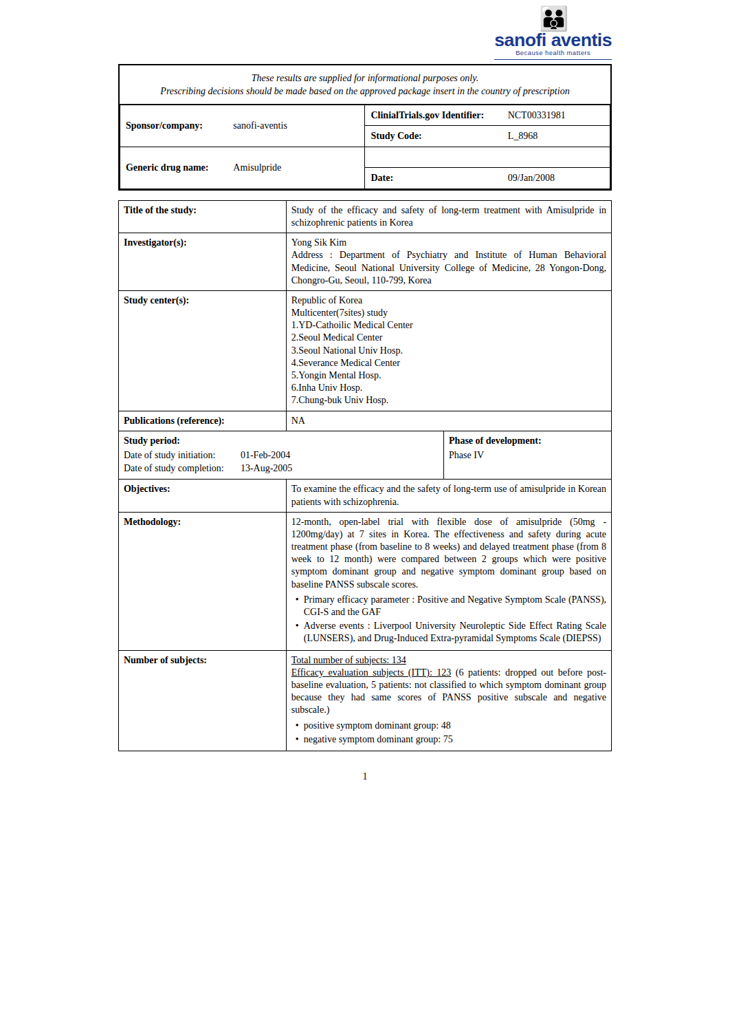👪
sanofi aventis
Because health matters
These results are supplied for informational purposes only. Prescribing decisions should be made based on the approved package insert in the country of prescription
| Sponsor/company: | sanofi-aventis | ClinialTrials.gov Identifier: | NCT00331981 |
| Study Code: | L_8968 |
| Generic drug name: | Amisulpride | | |
| Date: | 09/Jan/2008 |
| Title of the study: | Study of the efficacy and safety of long-term treatment with Amisulpride in schizophrenic patients in Korea |
| Investigator(s): | Yong Sik Kim Address : Department of Psychiatry and Institute of Human Behavioral Medicine, Seoul National University College of Medicine, 28 Yongon-Dong, Chongro-Gu, Seoul, 110-799, Korea |
| Study center(s): | Republic of Korea Multicenter(7sites) study 1.YD-Cathoilic Medical Center 2.Seoul Medical Center 3.Seoul National Univ Hosp. 4.Severance Medical Center 5.Yongin Mental Hosp. 6.Inha Univ Hosp. 7.Chung-buk Univ Hosp. |
| Publications (reference): | NA |
| Study period: Date of study initiation: 01-Feb-2004 Date of study completion: 13-Aug-2005 Phase of development: Phase IV |
| Objectives: | To examine the efficacy and the safety of long-term use of amisulpride in Korean patients with schizophrenia. |
| Methodology: | 12-month, open-label trial with flexible dose of amisulpride (50mg - 1200mg/day) at 7 sites in Korea. The effectiveness and safety during acute treatment phase (from baseline to 8 weeks) and delayed treatment phase (from 8 week to 12 month) were compared between 2 groups which were positive symptom dominant group and negative symptom dominant group based on baseline PANSS subscale scores. Primary efficacy parameter : Positive and Negative Symptom Scale (PANSS), CGI-S and the GAF Adverse events : Liverpool University Neuroleptic Side Effect Rating Scale (LUNSERS), and Drug-Induced Extra-pyramidal Symptoms Scale (DIEPSS) |
| Number of subjects: | Total number of subjects: 134 Efficacy evaluation subjects (ITT): 123 (6 patients: dropped out before post-baseline evaluation, 5 patients: not classified to which symptom dominant group because they had same scores of PANSS positive subscale and negative subscale.) positive symptom dominant group: 48 negative symptom dominant group: 75 |
1